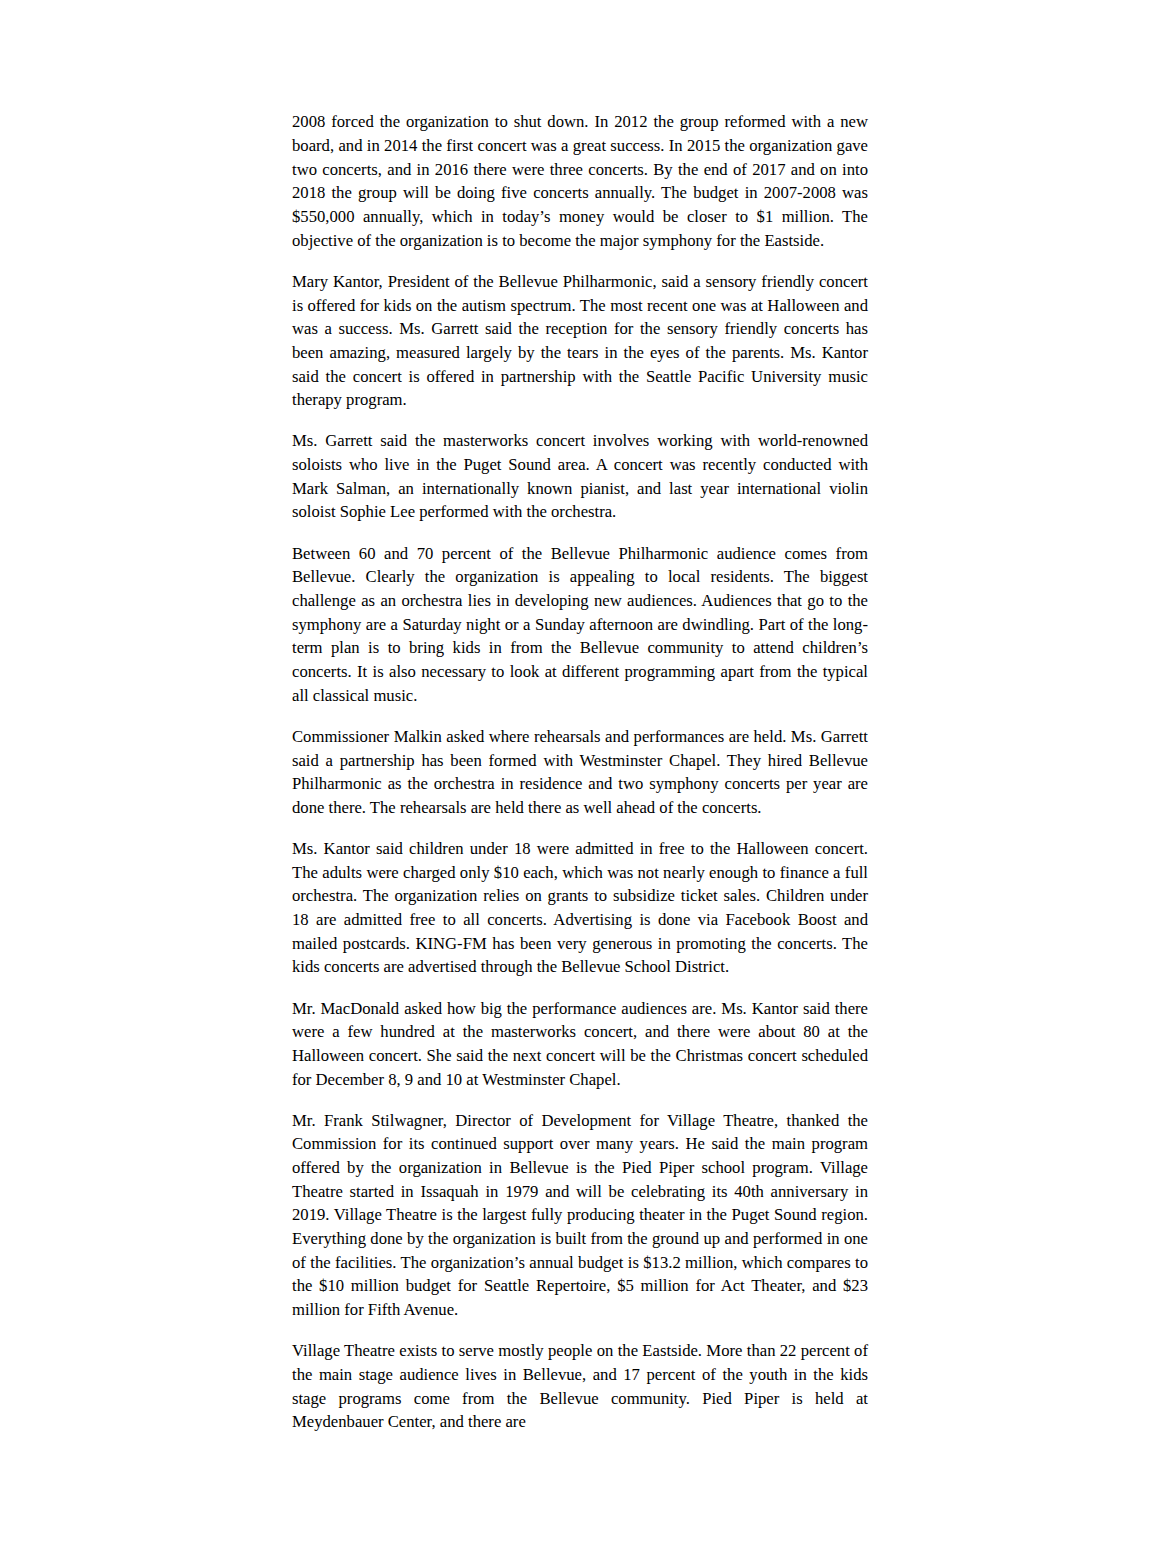2008 forced the organization to shut down. In 2012 the group reformed with a new board, and in 2014 the first concert was a great success. In 2015 the organization gave two concerts, and in 2016 there were three concerts. By the end of 2017 and on into 2018 the group will be doing five concerts annually. The budget in 2007-2008 was $550,000 annually, which in today’s money would be closer to $1 million. The objective of the organization is to become the major symphony for the Eastside.
Mary Kantor, President of the Bellevue Philharmonic, said a sensory friendly concert is offered for kids on the autism spectrum. The most recent one was at Halloween and was a success. Ms. Garrett said the reception for the sensory friendly concerts has been amazing, measured largely by the tears in the eyes of the parents. Ms. Kantor said the concert is offered in partnership with the Seattle Pacific University music therapy program.
Ms. Garrett said the masterworks concert involves working with world-renowned soloists who live in the Puget Sound area. A concert was recently conducted with Mark Salman, an internationally known pianist, and last year international violin soloist Sophie Lee performed with the orchestra.
Between 60 and 70 percent of the Bellevue Philharmonic audience comes from Bellevue. Clearly the organization is appealing to local residents. The biggest challenge as an orchestra lies in developing new audiences. Audiences that go to the symphony are a Saturday night or a Sunday afternoon are dwindling. Part of the long-term plan is to bring kids in from the Bellevue community to attend children’s concerts. It is also necessary to look at different programming apart from the typical all classical music.
Commissioner Malkin asked where rehearsals and performances are held. Ms. Garrett said a partnership has been formed with Westminster Chapel. They hired Bellevue Philharmonic as the orchestra in residence and two symphony concerts per year are done there. The rehearsals are held there as well ahead of the concerts.
Ms. Kantor said children under 18 were admitted in free to the Halloween concert. The adults were charged only $10 each, which was not nearly enough to finance a full orchestra. The organization relies on grants to subsidize ticket sales. Children under 18 are admitted free to all concerts. Advertising is done via Facebook Boost and mailed postcards. KING-FM has been very generous in promoting the concerts. The kids concerts are advertised through the Bellevue School District.
Mr. MacDonald asked how big the performance audiences are. Ms. Kantor said there were a few hundred at the masterworks concert, and there were about 80 at the Halloween concert. She said the next concert will be the Christmas concert scheduled for December 8, 9 and 10 at Westminster Chapel.
Mr. Frank Stilwagner, Director of Development for Village Theatre, thanked the Commission for its continued support over many years. He said the main program offered by the organization in Bellevue is the Pied Piper school program. Village Theatre started in Issaquah in 1979 and will be celebrating its 40th anniversary in 2019. Village Theatre is the largest fully producing theater in the Puget Sound region. Everything done by the organization is built from the ground up and performed in one of the facilities. The organization’s annual budget is $13.2 million, which compares to the $10 million budget for Seattle Repertoire, $5 million for Act Theater, and $23 million for Fifth Avenue.
Village Theatre exists to serve mostly people on the Eastside. More than 22 percent of the main stage audience lives in Bellevue, and 17 percent of the youth in the kids stage programs come from the Bellevue community. Pied Piper is held at Meydenbauer Center, and there are